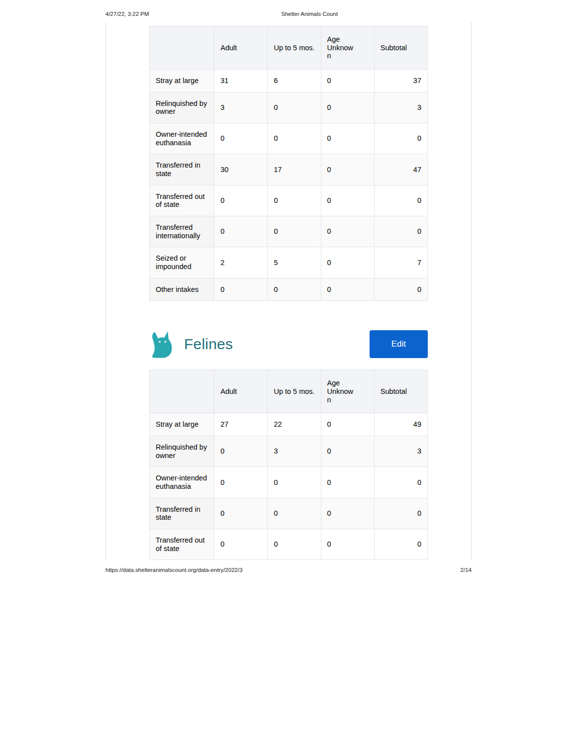4/27/22, 3:22 PM
Shelter Animals Count
| | Adult | Up to 5 mos. | Age Unknow n | Subtotal |
| --- | --- | --- | --- | --- |
| Stray at large | 31 | 6 | 0 | 37 |
| Relinquished by owner | 3 | 0 | 0 | 3 |
| Owner-intended euthanasia | 0 | 0 | 0 | 0 |
| Transferred in state | 30 | 17 | 0 | 47 |
| Transferred out of state | 0 | 0 | 0 | 0 |
| Transferred internationally | 0 | 0 | 0 | 0 |
| Seized or impounded | 2 | 5 | 0 | 7 |
| Other intakes | 0 | 0 | 0 | 0 |
Felines
Edit
| | Adult | Up to 5 mos. | Age Unknow n | Subtotal |
| --- | --- | --- | --- | --- |
| Stray at large | 27 | 22 | 0 | 49 |
| Relinquished by owner | 0 | 3 | 0 | 3 |
| Owner-intended euthanasia | 0 | 0 | 0 | 0 |
| Transferred in state | 0 | 0 | 0 | 0 |
| Transferred out of state | 0 | 0 | 0 | 0 |
https://data.shelteranimalscount.org/data-entry/2022/3
2/14